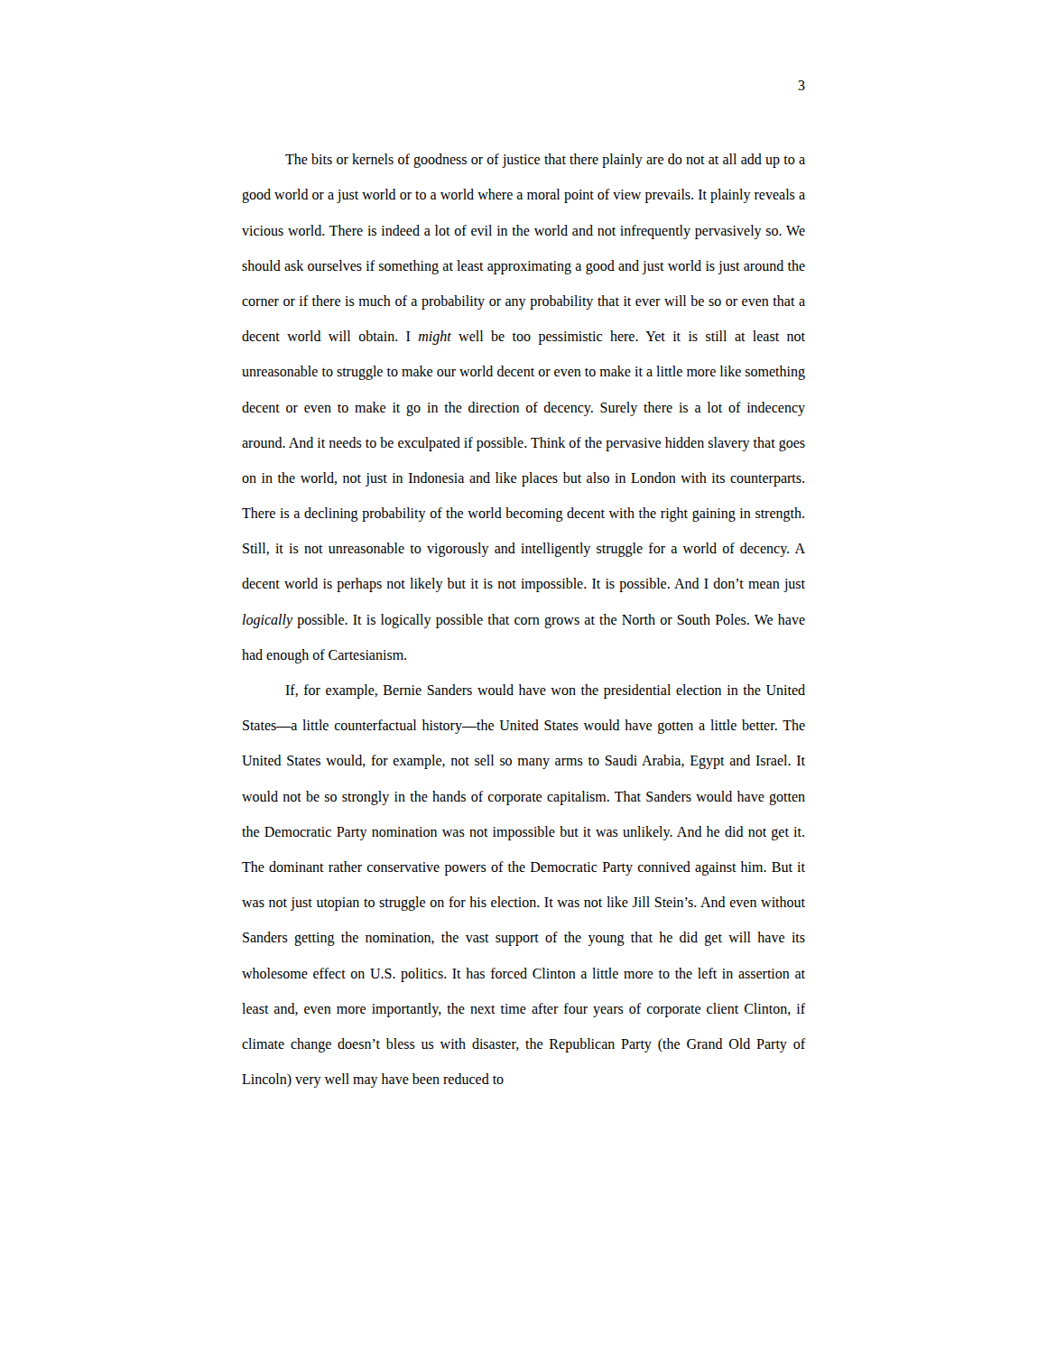3
The bits or kernels of goodness or of justice that there plainly are do not at all add up to a good world or a just world or to a world where a moral point of view prevails. It plainly reveals a vicious world. There is indeed a lot of evil in the world and not infrequently pervasively so. We should ask ourselves if something at least approximating a good and just world is just around the corner or if there is much of a probability or any probability that it ever will be so or even that a decent world will obtain. I might well be too pessimistic here. Yet it is still at least not unreasonable to struggle to make our world decent or even to make it a little more like something decent or even to make it go in the direction of decency. Surely there is a lot of indecency around. And it needs to be exculpated if possible. Think of the pervasive hidden slavery that goes on in the world, not just in Indonesia and like places but also in London with its counterparts. There is a declining probability of the world becoming decent with the right gaining in strength. Still, it is not unreasonable to vigorously and intelligently struggle for a world of decency. A decent world is perhaps not likely but it is not impossible. It is possible. And I don’t mean just logically possible. It is logically possible that corn grows at the North or South Poles. We have had enough of Cartesianism.
If, for example, Bernie Sanders would have won the presidential election in the United States—a little counterfactual history—the United States would have gotten a little better. The United States would, for example, not sell so many arms to Saudi Arabia, Egypt and Israel. It would not be so strongly in the hands of corporate capitalism. That Sanders would have gotten the Democratic Party nomination was not impossible but it was unlikely. And he did not get it. The dominant rather conservative powers of the Democratic Party connived against him. But it was not just utopian to struggle on for his election. It was not like Jill Stein’s. And even without Sanders getting the nomination, the vast support of the young that he did get will have its wholesome effect on U.S. politics. It has forced Clinton a little more to the left in assertion at least and, even more importantly, the next time after four years of corporate client Clinton, if climate change doesn’t bless us with disaster, the Republican Party (the Grand Old Party of Lincoln) very well may have been reduced to